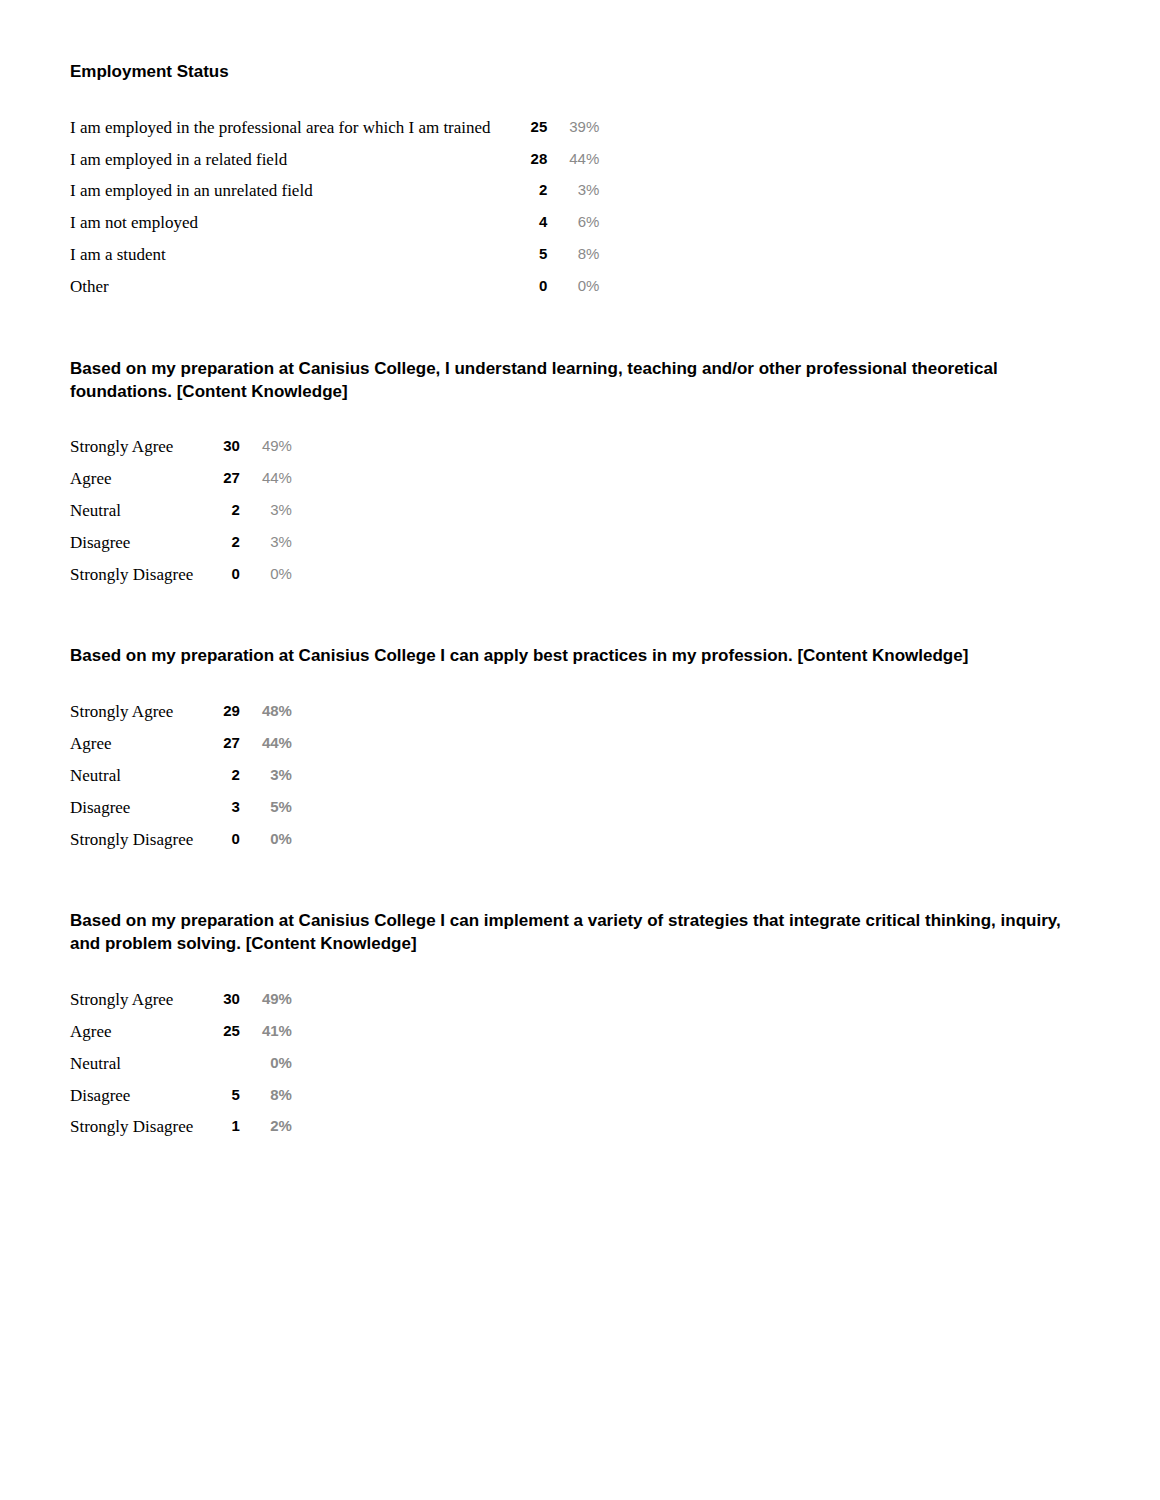Employment Status
| I am employed in the professional area for which I am trained | 25 | 39% |
| I am employed in a related field | 28 | 44% |
| I am employed in an unrelated field | 2 | 3% |
| I am not employed | 4 | 6% |
| I am a student | 5 | 8% |
| Other | 0 | 0% |
Based on my preparation at Canisius College, I understand learning, teaching and/or other professional theoretical foundations. [Content Knowledge]
| Strongly Agree | 30 | 49% |
| Agree | 27 | 44% |
| Neutral | 2 | 3% |
| Disagree | 2 | 3% |
| Strongly Disagree | 0 | 0% |
Based on my preparation at Canisius College I can apply best practices in my profession. [Content Knowledge]
| Strongly Agree | 29 | 48% |
| Agree | 27 | 44% |
| Neutral | 2 | 3% |
| Disagree | 3 | 5% |
| Strongly Disagree | 0 | 0% |
Based on my preparation at Canisius College I can implement a variety of strategies that integrate critical thinking, inquiry, and problem solving. [Content Knowledge]
| Strongly Agree | 30 | 49% |
| Agree | 25 | 41% |
| Neutral | | 0% |
| Disagree | 5 | 8% |
| Strongly Disagree | 1 | 2% |